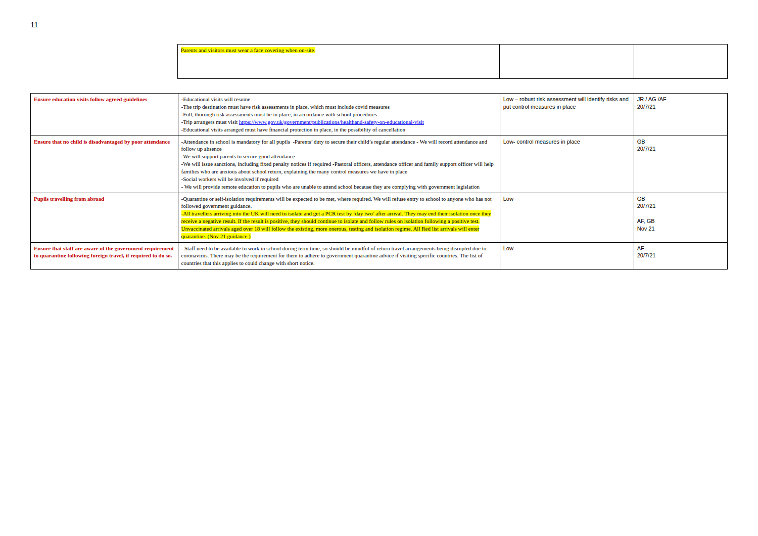11
| | Parents and visitors must wear a face covering when on-site. | | |
| Ensure education visits follow agreed guidelines | -Educational visits will resume -The trip destination must have risk assessments in place, which must include covid measures -Full, thorough risk assessments must be in place, in accordance with school procedures -Trip arrangers must visit https://www.gov.uk/government/publications/healthand-safety-on-educational-visit -Educational visits arranged must have financial protection in place, in the possibility of cancellation | Low – robust risk assessment will identify risks and put control measures in place | JR / AG /AF 20/7/21 |
| Ensure that no child is disadvantaged by poor attendance | -Attendance in school is mandatory for all pupils -Parents’ duty to secure their child’s regular attendance - We will record attendance and follow up absence -We will support parents to secure good attendance -We will issue sanctions, including fixed penalty notices if required -Pastoral officers, attendance officer and family support officer will help families who are anxious about school return, explaining the many control measures we have in place -Social workers will be involved if required - We will provide remote education to pupils who are unable to attend school because they are complying with government legislation | Low- control measures in place | GB 20/7/21 |
| Pupils travelling from abroad | -Quarantine or self-isolation requirements will be expected to be met, where required. We will refuse entry to school to anyone who has not followed government guidance. -All travellers arriving into the UK will need to isolate and get a PCR test by ‘day two’ after arrival. They may end their isolation once they receive a negative result. If the result is positive, they should continue to isolate and follow rules on isolation following a positive test. Unvaccinated arrivals aged over 18 will follow the existing, more onerous, testing and isolation regime. All Red list arrivals will enter quarantine. (Nov 21 guidance ) | Low | GB 20/7/21 AF, GB Nov 21 |
| Ensure that staff are aware of the government requirement to quarantine following foreign travel, if required to do so. | - Staff need to be available to work in school during term time, so should be mindful of return travel arrangements being disrupted due to coronavirus. There may be the requirement for them to adhere to government quarantine advice if visiting specific countries. The list of countries that this applies to could change with short notice. | Low | AF 20/7/21 |